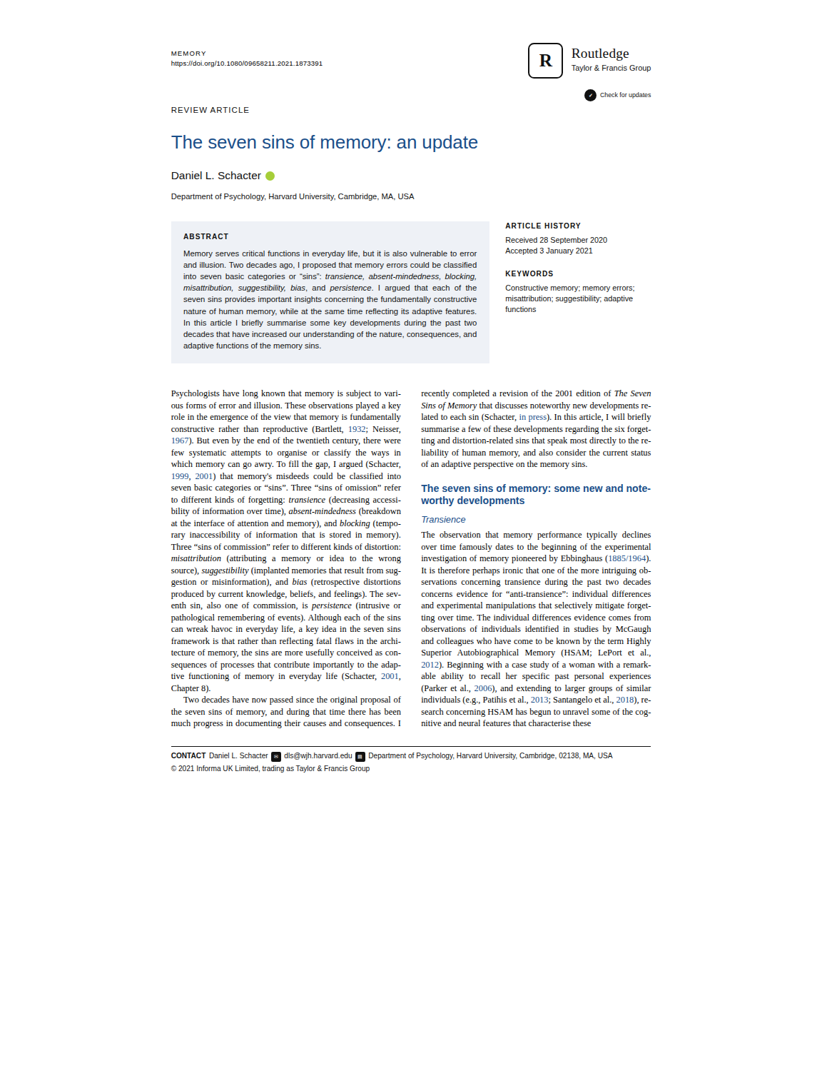MEMORY
https://doi.org/10.1080/09658211.2021.1873391
R
Routledge
Taylor & Francis Group
✓Check for updates
REVIEW ARTICLE
The seven sins of memory: an update
Daniel L. Schacter
Department of Psychology, Harvard University, Cambridge, MA, USA
ABSTRACT
Memory serves critical functions in everyday life, but it is also vulnerable to error and illusion. Two decades ago, I proposed that memory errors could be classified into seven basic categories or “sins”: transience, absent-mindedness, blocking, misattribution, suggestibility, bias, and persistence. I argued that each of the seven sins provides important insights concerning the fundamentally constructive nature of human memory, while at the same time reflecting its adaptive features. In this article I briefly summarise some key developments during the past two decades that have increased our understanding of the nature, consequences, and adaptive functions of the memory sins.
ARTICLE HISTORY
Received 28 September 2020
Accepted 3 January 2021
KEYWORDS
Constructive memory; memory errors; misattribution; suggestibility; adaptive functions
Psychologists have long known that memory is subject to various forms of error and illusion. These observations played a key role in the emergence of the view that memory is fundamentally constructive rather than reproductive (Bartlett, 1932; Neisser, 1967). But even by the end of the twentieth century, there were few systematic attempts to organise or classify the ways in which memory can go awry. To fill the gap, I argued (Schacter, 1999, 2001) that memory's misdeeds could be classified into seven basic categories or “sins”. Three “sins of omission” refer to different kinds of forgetting: transience (decreasing accessibility of information over time), absent-mindedness (breakdown at the interface of attention and memory), and blocking (temporary inaccessibility of information that is stored in memory). Three “sins of commission” refer to different kinds of distortion: misattribution (attributing a memory or idea to the wrong source), suggestibility (implanted memories that result from suggestion or misinformation), and bias (retrospective distortions produced by current knowledge, beliefs, and feelings). The seventh sin, also one of commission, is persistence (intrusive or pathological remembering of events). Although each of the sins can wreak havoc in everyday life, a key idea in the seven sins framework is that rather than reflecting fatal flaws in the architecture of memory, the sins are more usefully conceived as consequences of processes that contribute importantly to the adaptive functioning of memory in everyday life (Schacter, 2001, Chapter 8).
Two decades have now passed since the original proposal of the seven sins of memory, and during that time there has been much progress in documenting their causes and consequences. I recently completed a revision of the 2001 edition of The Seven Sins of Memory that discusses noteworthy new developments related to each sin (Schacter, in press). In this article, I will briefly summarise a few of these developments regarding the six forgetting and distortion-related sins that speak most directly to the reliability of human memory, and also consider the current status of an adaptive perspective on the memory sins.
The seven sins of memory: some new and noteworthy developments
Transience
The observation that memory performance typically declines over time famously dates to the beginning of the experimental investigation of memory pioneered by Ebbinghaus (1885/1964). It is therefore perhaps ironic that one of the more intriguing observations concerning transience during the past two decades concerns evidence for “anti-transience”: individual differences and experimental manipulations that selectively mitigate forgetting over time. The individual differences evidence comes from observations of individuals identified in studies by McGaugh and colleagues who have come to be known by the term Highly Superior Autobiographical Memory (HSAM; LePort et al., 2012). Beginning with a case study of a woman with a remarkable ability to recall her specific past personal experiences (Parker et al., 2006), and extending to larger groups of similar individuals (e.g., Patihis et al., 2013; Santangelo et al., 2018), research concerning HSAM has begun to unravel some of the cognitive and neural features that characterise these
CONTACT Daniel L. Schacter ✉ dls@wjh.harvard.edu ▤ Department of Psychology, Harvard University, Cambridge, 02138, MA, USA
© 2021 Informa UK Limited, trading as Taylor & Francis Group